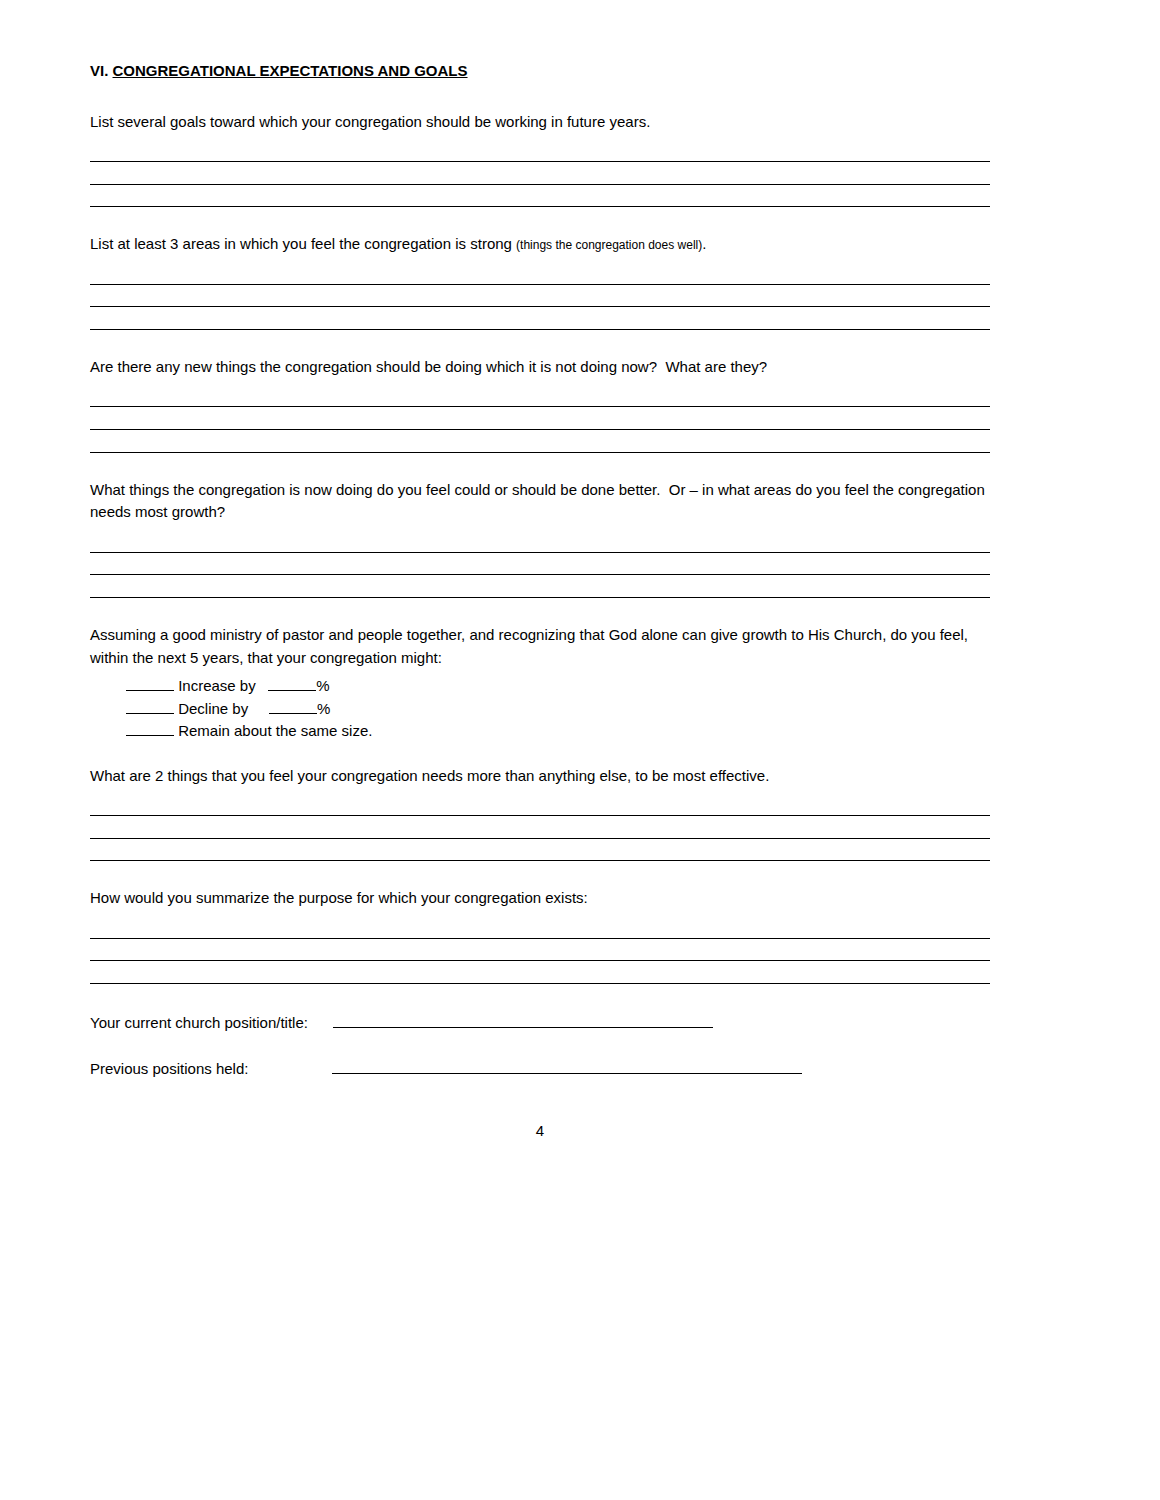VI. CONGREGATIONAL EXPECTATIONS AND GOALS
List several goals toward which your congregation should be working in future years.
List at least 3 areas in which you feel the congregation is strong (things the congregation does well).
Are there any new things the congregation should be doing which it is not doing now? What are they?
What things the congregation is now doing do you feel could or should be done better. Or – in what areas do you feel the congregation needs most growth?
Assuming a good ministry of pastor and people together, and recognizing that God alone can give growth to His Church, do you feel, within the next 5 years, that your congregation might:
Increase by %
Decline by %
Remain about the same size.
What are 2 things that you feel your congregation needs more than anything else, to be most effective.
How would you summarize the purpose for which your congregation exists:
Your current church position/title:
Previous positions held:
4